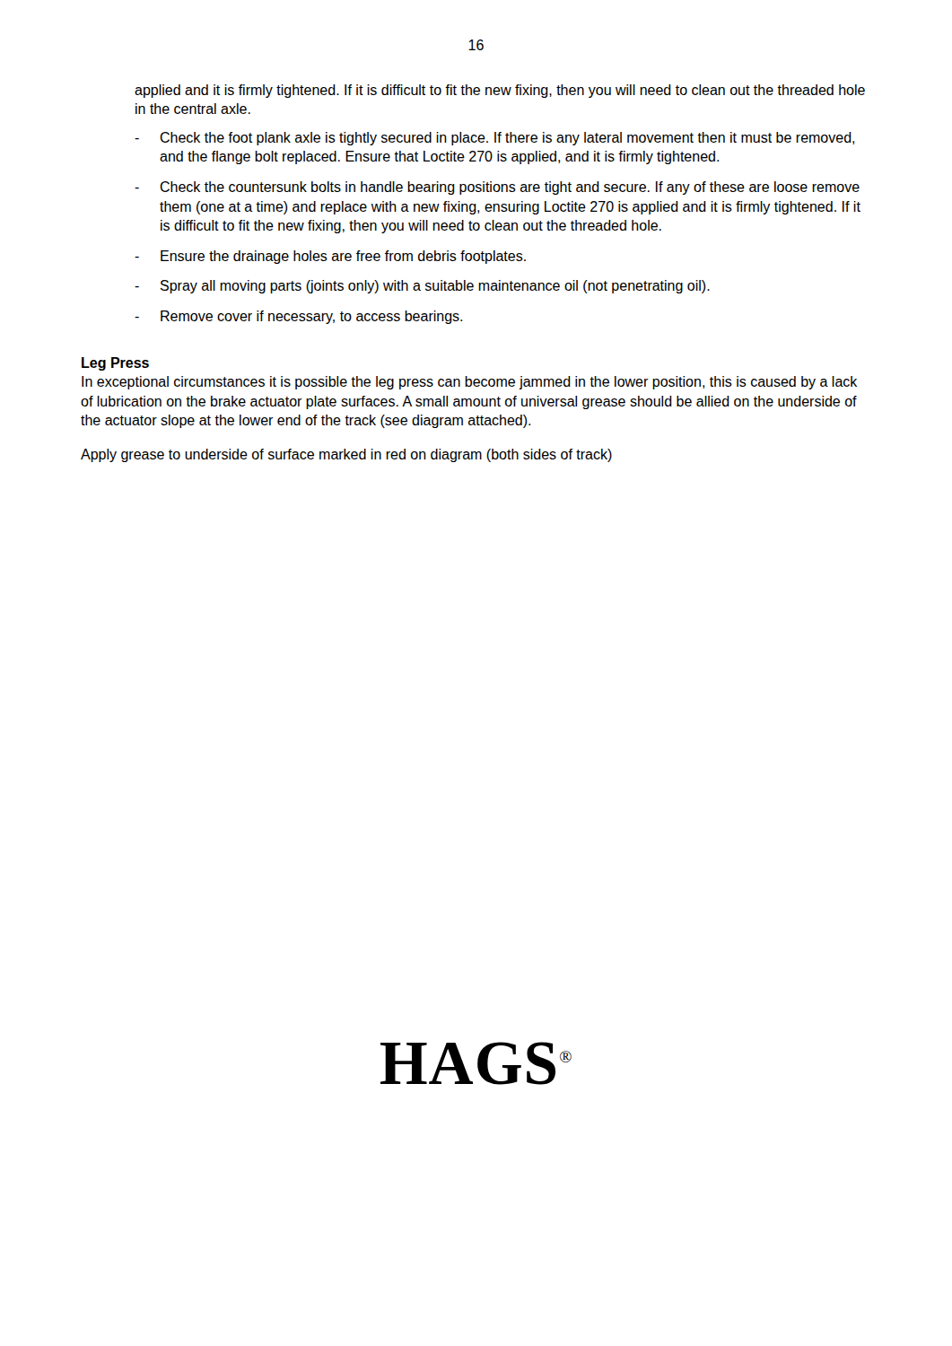16
applied and it is firmly tightened. If it is difficult to fit the new fixing, then you will need to clean out the threaded hole in the central axle.
Check the foot plank axle is tightly secured in place. If there is any lateral movement then it must be removed, and the flange bolt replaced. Ensure that Loctite 270 is applied, and it is firmly tightened.
Check the countersunk bolts in handle bearing positions are tight and secure. If any of these are loose remove them (one at a time) and replace with a new fixing, ensuring Loctite 270 is applied and it is firmly tightened. If it is difficult to fit the new fixing, then you will need to clean out the threaded hole.
Ensure the drainage holes are free from debris footplates.
Spray all moving parts (joints only) with a suitable maintenance oil (not penetrating oil).
Remove cover if necessary, to access bearings.
Leg Press
In exceptional circumstances it is possible the leg press can become jammed in the lower position, this is caused by a lack of lubrication on the brake actuator plate surfaces. A small amount of universal grease should be allied on the underside of the actuator slope at the lower end of the track (see diagram attached).
Apply grease to underside of surface marked in red on diagram (both sides of track)
HAGS®